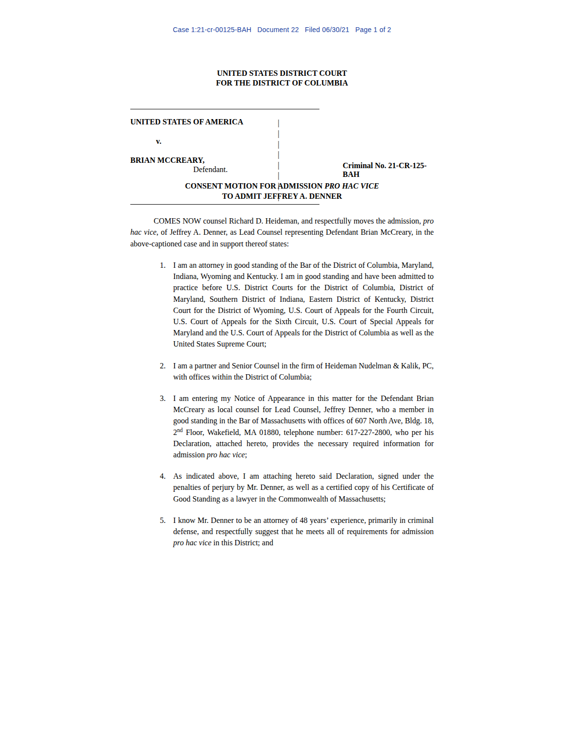Case 1:21-cr-00125-BAH Document 22 Filed 06/30/21 Page 1 of 2
UNITED STATES DISTRICT COURT
FOR THE DISTRICT OF COLUMBIA
| / United States of America v. Brian McCreary, Defendant. / / / / / / / / / / |
Criminal No. 21-CR-125-BAH
Consent Motion for Admission Pro Hac Vice
To Admit Jeffrey A. Denner
COMES NOW counsel Richard D. Heideman, and respectfully moves the admission, pro hac vice, of Jeffrey A. Denner, as Lead Counsel representing Defendant Brian McCreary, in the above-captioned case and in support thereof states:
I am an attorney in good standing of the Bar of the District of Columbia, Maryland, Indiana, Wyoming and Kentucky. I am in good standing and have been admitted to practice before U.S. District Courts for the District of Columbia, District of Maryland, Southern District of Indiana, Eastern District of Kentucky, District Court for the District of Wyoming, U.S. Court of Appeals for the Fourth Circuit, U.S. Court of Appeals for the Sixth Circuit, U.S. Court of Special Appeals for Maryland and the U.S. Court of Appeals for the District of Columbia as well as the United States Supreme Court;
I am a partner and Senior Counsel in the firm of Heideman Nudelman & Kalik, PC, with offices within the District of Columbia;
I am entering my Notice of Appearance in this matter for the Defendant Brian McCreary as local counsel for Lead Counsel, Jeffrey Denner, who a member in good standing in the Bar of Massachusetts with offices of 607 North Ave, Bldg. 18, 2nd Floor, Wakefield, MA 01880, telephone number: 617-227-2800, who per his Declaration, attached hereto, provides the necessary required information for admission pro hac vice;
As indicated above, I am attaching hereto said Declaration, signed under the penalties of perjury by Mr. Denner, as well as a certified copy of his Certificate of Good Standing as a lawyer in the Commonwealth of Massachusetts;
I know Mr. Denner to be an attorney of 48 years’ experience, primarily in criminal defense, and respectfully suggest that he meets all of requirements for admission pro hac vice in this District; and